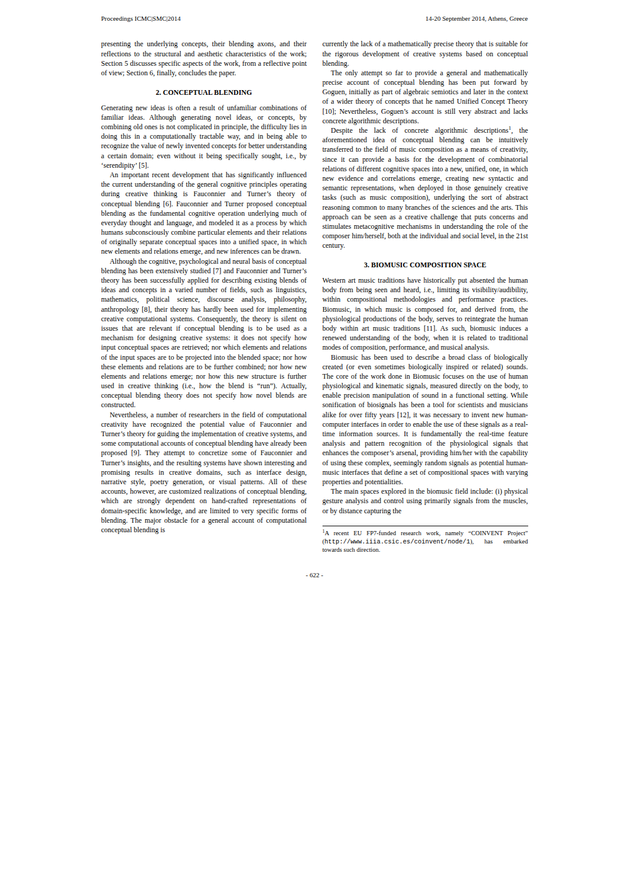Proceedings ICMC|SMC|2014 14-20 September 2014, Athens, Greece
presenting the underlying concepts, their blending axons, and their reflections to the structural and aesthetic characteristics of the work; Section 5 discusses specific aspects of the work, from a reflective point of view; Section 6, finally, concludes the paper.
2. Conceptual Blending
Generating new ideas is often a result of unfamiliar combinations of familiar ideas. Although generating novel ideas, or concepts, by combining old ones is not complicated in principle, the difficulty lies in doing this in a computationally tractable way, and in being able to recognize the value of newly invented concepts for better understanding a certain domain; even without it being specifically sought, i.e., by ‘serendipity’ [5].
An important recent development that has significantly influenced the current understanding of the general cognitive principles operating during creative thinking is Fauconnier and Turner’s theory of conceptual blending [6]. Fauconnier and Turner proposed conceptual blending as the fundamental cognitive operation underlying much of everyday thought and language, and modeled it as a process by which humans subconsciously combine particular elements and their relations of originally separate conceptual spaces into a unified space, in which new elements and relations emerge, and new inferences can be drawn.
Although the cognitive, psychological and neural basis of conceptual blending has been extensively studied [7] and Fauconnier and Turner’s theory has been successfully applied for describing existing blends of ideas and concepts in a varied number of fields, such as linguistics, mathematics, political science, discourse analysis, philosophy, anthropology [8], their theory has hardly been used for implementing creative computational systems. Consequently, the theory is silent on issues that are relevant if conceptual blending is to be used as a mechanism for designing creative systems: it does not specify how input conceptual spaces are retrieved; nor which elements and relations of the input spaces are to be projected into the blended space; nor how these elements and relations are to be further combined; nor how new elements and relations emerge; nor how this new structure is further used in creative thinking (i.e., how the blend is “run”). Actually, conceptual blending theory does not specify how novel blends are constructed.
Nevertheless, a number of researchers in the field of computational creativity have recognized the potential value of Fauconnier and Turner’s theory for guiding the implementation of creative systems, and some computational accounts of conceptual blending have already been proposed [9]. They attempt to concretize some of Fauconnier and Turner’s insights, and the resulting systems have shown interesting and promising results in creative domains, such as interface design, narrative style, poetry generation, or visual patterns. All of these accounts, however, are customized realizations of conceptual blending, which are strongly dependent on hand-crafted representations of domain-specific knowledge, and are limited to very specific forms of blending. The major obstacle for a general account of computational conceptual blending is
currently the lack of a mathematically precise theory that is suitable for the rigorous development of creative systems based on conceptual blending.
The only attempt so far to provide a general and mathematically precise account of conceptual blending has been put forward by Goguen, initially as part of algebraic semiotics and later in the context of a wider theory of concepts that he named Unified Concept Theory [10]; Nevertheless, Goguen’s account is still very abstract and lacks concrete algorithmic descriptions.
Despite the lack of concrete algorithmic descriptions1, the aforementioned idea of conceptual blending can be intuitively transferred to the field of music composition as a means of creativity, since it can provide a basis for the development of combinatorial relations of different cognitive spaces into a new, unified, one, in which new evidence and correlations emerge, creating new syntactic and semantic representations, when deployed in those genuinely creative tasks (such as music composition), underlying the sort of abstract reasoning common to many branches of the sciences and the arts. This approach can be seen as a creative challenge that puts concerns and stimulates metacognitive mechanisms in understanding the role of the composer him/herself, both at the individual and social level, in the 21st century.
3. Biomusic Composition Space
Western art music traditions have historically put absented the human body from being seen and heard, i.e., limiting its visibility/audibility, within compositional methodologies and performance practices. Biomusic, in which music is composed for, and derived from, the physiological productions of the body, serves to reintegrate the human body within art music traditions [11]. As such, biomusic induces a renewed understanding of the body, when it is related to traditional modes of composition, performance, and musical analysis.
Biomusic has been used to describe a broad class of biologically created (or even sometimes biologically inspired or related) sounds. The core of the work done in Biomusic focuses on the use of human physiological and kinematic signals, measured directly on the body, to enable precision manipulation of sound in a functional setting. While sonification of biosignals has been a tool for scientists and musicians alike for over fifty years [12], it was necessary to invent new human-computer interfaces in order to enable the use of these signals as a real-time information sources. It is fundamentally the real-time feature analysis and pattern recognition of the physiological signals that enhances the composer’s arsenal, providing him/her with the capability of using these complex, seemingly random signals as potential human-music interfaces that define a set of compositional spaces with varying properties and potentialities.
The main spaces explored in the biomusic field include: (i) physical gesture analysis and control using primarily signals from the muscles, or by distance capturing the
1A recent EU FP7-funded research work, namely “COINVENT Project” (http://www.iiia.csic.es/coinvent/node/1), has embarked towards such direction.
- 622 -